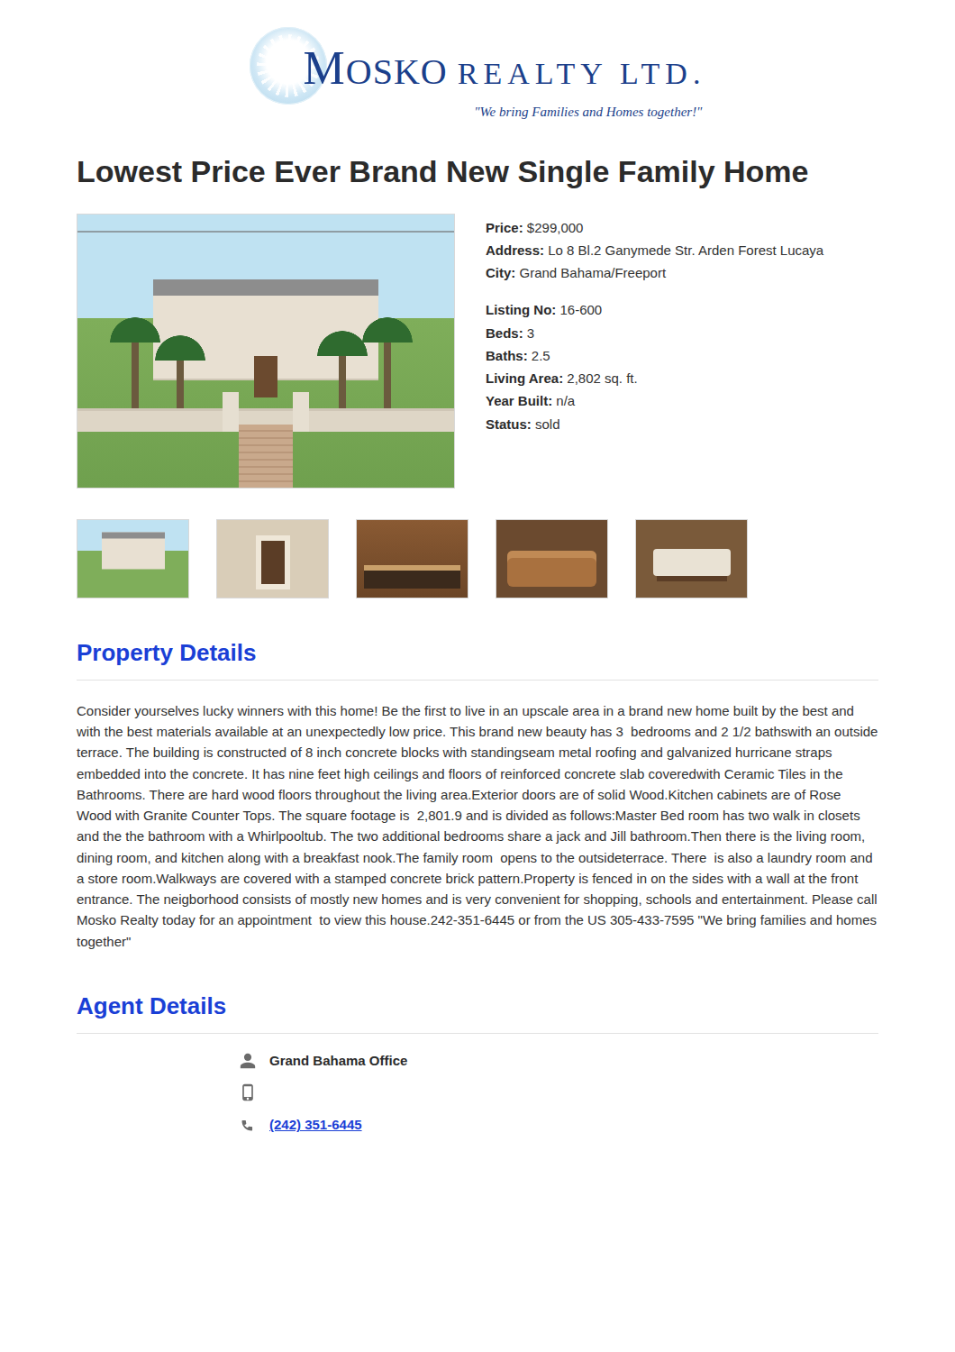MOSKO REALTY LTD.
"We bring Families and Homes together!"
Lowest Price Ever Brand New Single Family Home
Price: $299,000
Address: Lo 8 Bl.2 Ganymede Str. Arden Forest Lucaya
City: Grand Bahama/Freeport
Listing No: 16-600
Beds: 3
Baths: 2.5
Living Area: 2,802 sq. ft.
Year Built: n/a
Status: sold
Property Details
Consider yourselves lucky winners with this home! Be the first to live in an upscale area in a brand new home built by the best and with the best materials available at an unexpectedly low price. This brand new beauty has 3 bedrooms and 2 1/2 bathswith an outside terrace. The building is constructed of 8 inch concrete blocks with standingseam metal roofing and galvanized hurricane straps embedded into the concrete. It has nine feet high ceilings and floors of reinforced concrete slab coveredwith Ceramic Tiles in the Bathrooms. There are hard wood floors throughout the living area.Exterior doors are of solid Wood.Kitchen cabinets are of Rose Wood with Granite Counter Tops. The square footage is 2,801.9 and is divided as follows:Master Bed room has two walk in closets and the the bathroom with a Whirlpooltub. The two additional bedrooms share a jack and Jill bathroom.Then there is the living room, dining room, and kitchen along with a breakfast nook.The family room opens to the outsideterrace. There is also a laundry room and a store room.Walkways are covered with a stamped concrete brick pattern.Property is fenced in on the sides with a wall at the front entrance. The neigborhood consists of mostly new homes and is very convenient for shopping, schools and entertainment. Please call Mosko Realty today for an appointment to view this house.242-351-6445 or from the US 305-433-7595 "We bring families and homes together"
Agent Details
Grand Bahama Office
(242) 351-6445